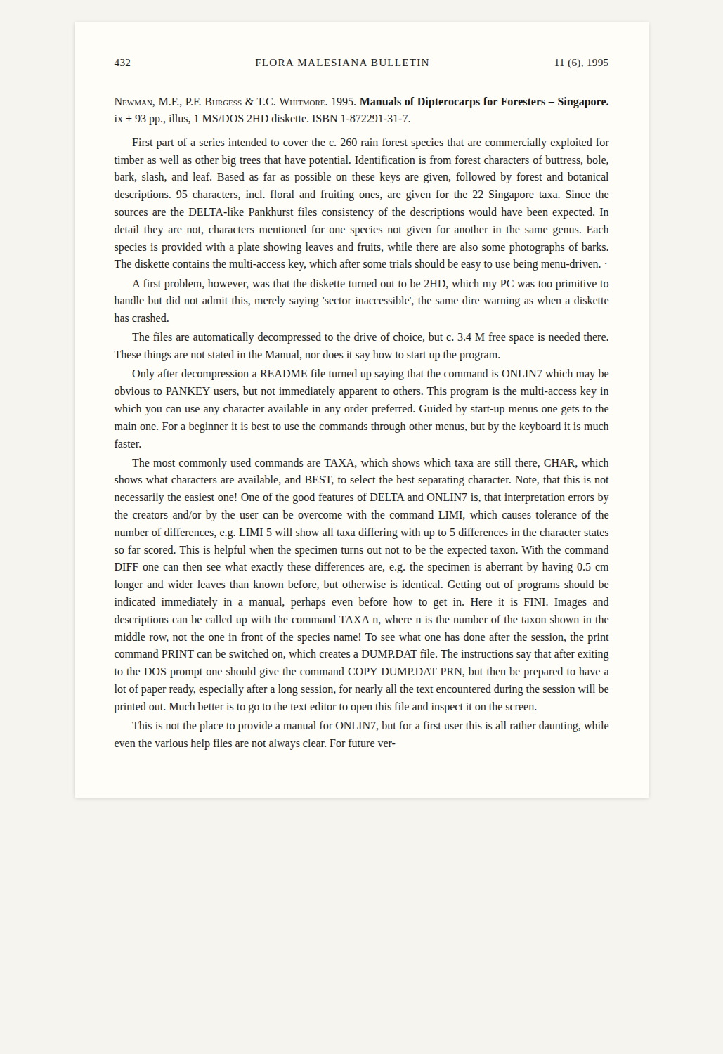432 Flora Malesiana Bulletin 11 (6), 1995
Newman, M.F., P.F. Burgess & T.C. Whitmore. 1995. Manuals of Dipterocarps for Foresters – Singapore. ix + 93 pp., illus, 1 MS/DOS 2HD diskette. ISBN 1-872291-31-7.
First part of a series intended to cover the c. 260 rain forest species that are commercially exploited for timber as well as other big trees that have potential. Identification is from forest characters of buttress, bole, bark, slash, and leaf. Based as far as possible on these keys are given, followed by forest and botanical descriptions. 95 characters, incl. floral and fruiting ones, are given for the 22 Singapore taxa. Since the sources are the DELTA-like Pankhurst files consistency of the descriptions would have been expected. In detail they are not, characters mentioned for one species not given for another in the same genus. Each species is provided with a plate showing leaves and fruits, while there are also some photographs of barks. The diskette contains the multi-access key, which after some trials should be easy to use being menu-driven. ·
A first problem, however, was that the diskette turned out to be 2HD, which my PC was too primitive to handle but did not admit this, merely saying 'sector inaccessible', the same dire warning as when a diskette has crashed.
The files are automatically decompressed to the drive of choice, but c. 3.4 M free space is needed there. These things are not stated in the Manual, nor does it say how to start up the program.
Only after decompression a README file turned up saying that the command is ONLIN7 which may be obvious to PANKEY users, but not immediately apparent to others. This program is the multi-access key in which you can use any character available in any order preferred. Guided by start-up menus one gets to the main one. For a beginner it is best to use the commands through other menus, but by the keyboard it is much faster.
The most commonly used commands are TAXA, which shows which taxa are still there, CHAR, which shows what characters are available, and BEST, to select the best separating character. Note, that this is not necessarily the easiest one! One of the good features of DELTA and ONLIN7 is, that interpretation errors by the creators and/or by the user can be overcome with the command LIMI, which causes tolerance of the number of differences, e.g. LIMI 5 will show all taxa differing with up to 5 differences in the character states so far scored. This is helpful when the specimen turns out not to be the expected taxon. With the command DIFF one can then see what exactly these differences are, e.g. the specimen is aberrant by having 0.5 cm longer and wider leaves than known before, but otherwise is identical. Getting out of programs should be indicated immediately in a manual, perhaps even before how to get in. Here it is FINI. Images and descriptions can be called up with the command TAXA n, where n is the number of the taxon shown in the middle row, not the one in front of the species name! To see what one has done after the session, the print command PRINT can be switched on, which creates a DUMP.DAT file. The instructions say that after exiting to the DOS prompt one should give the command COPY DUMP.DAT PRN, but then be prepared to have a lot of paper ready, especially after a long session, for nearly all the text encountered during the session will be printed out. Much better is to go to the text editor to open this file and inspect it on the screen.
This is not the place to provide a manual for ONLIN7, but for a first user this is all rather daunting, while even the various help files are not always clear. For future ver-